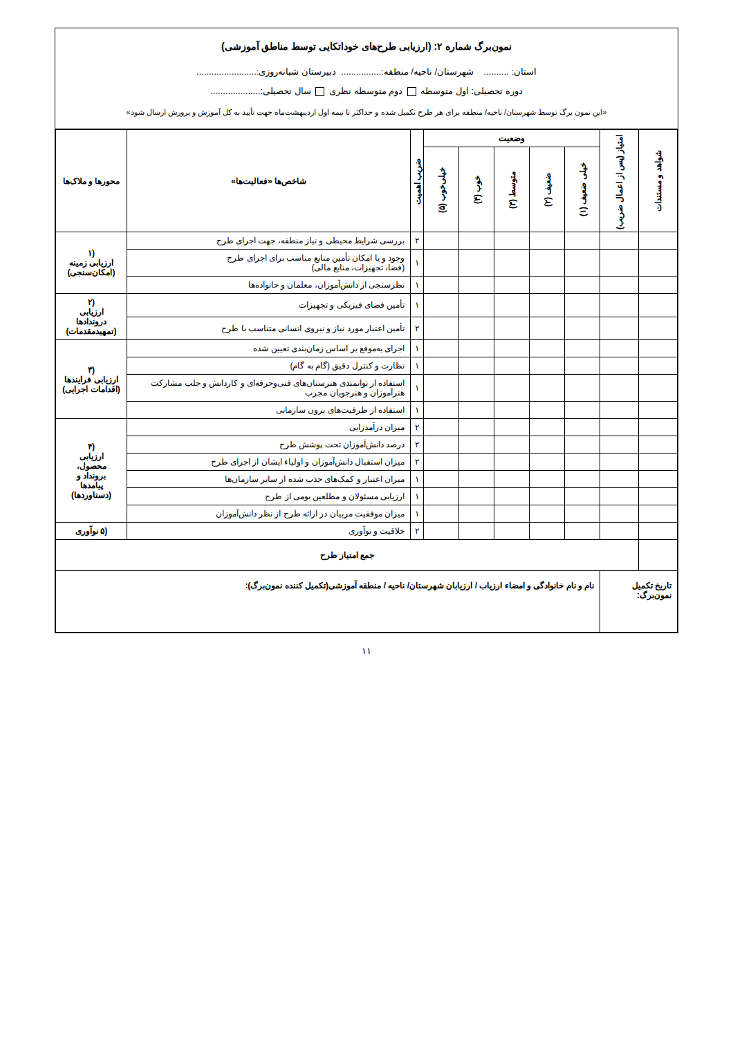نمون‌برگ شماره ۲: (ارزیابی طرح‌های خوداتکایی توسط مناطق آموزشی)
استان: .......... شهرستان/ ناحیه/ منطقه:................ دبیرستان شبانه‌روزی:........................
دوره تحصیلی: اول متوسطه دوم متوسطه نظری سال تحصیلی:....................
«این نمون برگ توسط شهرستان/ ناحیه/ منطقه برای هر طرح تکمیل شده و حداکثر تا نیمه اول اردیبهشت‌ماه جهت تأیید به کل آموزش و پرورش ارسال شود»
| شواهد و مستندات | امتیاز (پس از اعمال ضریب) | وضعیت | ضریب اهمیت | شاخص‌ها «فعالیت‌ها» | محورها و ملاک‌ها |
| --- | --- | --- | --- | --- | --- |
| خیلی ضعیف (۱) | ضعیف (۲) | متوسط (۳) | خوب (۴) | خیلی‌خوب (۵) |
| | | | | | | | ۲ | بررسی شرایط محیطی و نیاز منطقه، جهت اجرای طرح | (۱ ارزیابی زمینه (امکان‌سنجی) |
| | | | | | | | ۱ | وجود و یا امکان تأمین منابع مناسب برای اجرای طرح (فضا، تجهیزات، منابع مالی) |
| | | | | | | | ۱ | نظرسنجی از دانش‌آموزان، معلمان و خانواده‌ها |
| | | | | | | | ۱ | تأمین فضای فیزیکی و تجهیزات | (۲ ارزیابی درونداد‌ها (تمهیدمقدمات) |
| | | | | | | | ۲ | تأمین اعتبار مورد نیاز و نیروی انسانی متناسب با طرح |
| | | | | | | | ۱ | اجرای به‌موقع بر اساس زمان‌بندی تعیین شده | (۳ ارزیابی فرایندها (اقدامات اجرایی) |
| | | | | | | | ۱ | نظارت و کنترل دقیق (گام به گام) |
| | | | | | | | ۱ | استفاده از توانمندی هنرستان‌های فنی‌وحرفه‌ای و کاردانش و جلب مشارکت هنرآموزان و هنرجویان مجرب |
| | | | | | | | ۱ | استفاده از ظرفیت‌های برون سازمانی |
| | | | | | | | ۲ | میزان درآمدزایی | (۴ ارزیابی محصول، برونداد و پیامدها (دستاوردها) |
| | | | | | | | ۲ | درصد دانش‌آموزان تحت پوشش طرح |
| | | | | | | | ۲ | میزان استقبال دانش‌آموزان و اولیاء ایشان از اجرای طرح |
| | | | | | | | ۱ | میزان اعتبار و کمک‌های جذب شده از سایر سازمان‌ها |
| | | | | | | | ۱ | ارزیابی مسئولان و مطلعین بومی از طرح |
| | | | | | | | ۱ | میزان موفقیت مربیان در ارائه طرح از نظر دانش‌آموزان |
| | | | | | | | ۲ | خلاقیت و نوآوری | (۵ نوآوری |
| | جمع امتیاز طرح |
| تاریخ تکمیل نمون‌برگ: | نام و نام خانوادگی و امضاء ارزیاب / ارزیابان شهرستان/ ناحیه / منطقه آموزشی(تکمیل کننده نمون‌برگ): |
۱۱